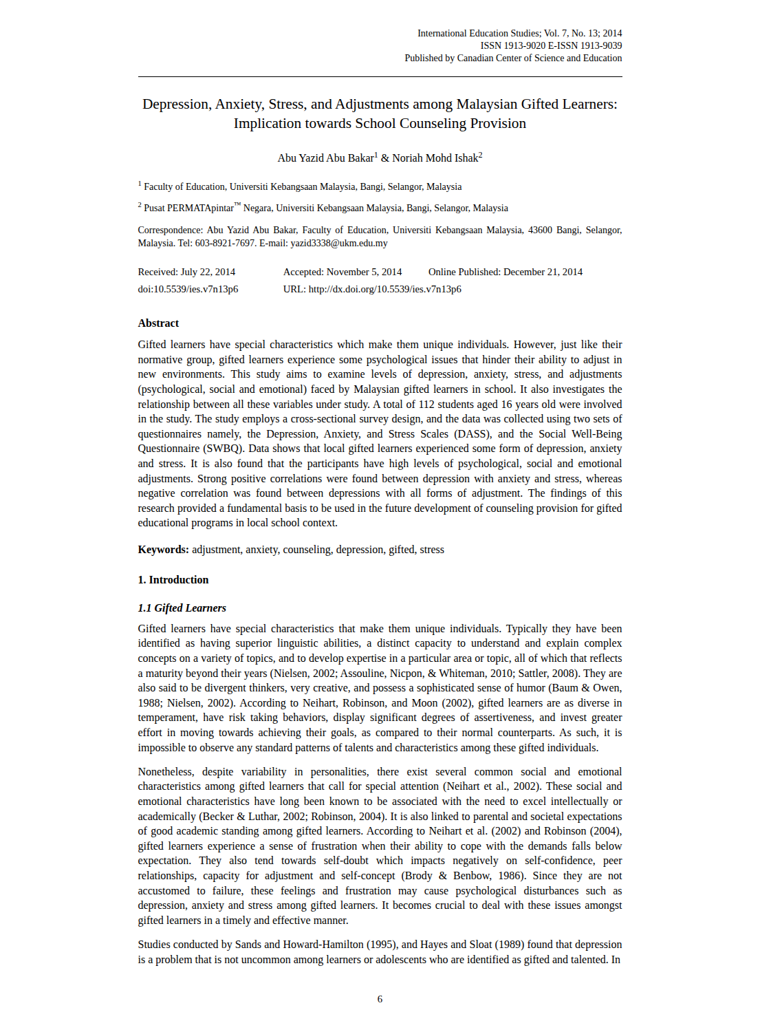International Education Studies; Vol. 7, No. 13; 2014
ISSN 1913-9020 E-ISSN 1913-9039
Published by Canadian Center of Science and Education
Depression, Anxiety, Stress, and Adjustments among Malaysian Gifted Learners: Implication towards School Counseling Provision
Abu Yazid Abu Bakar1 & Noriah Mohd Ishak2
1 Faculty of Education, Universiti Kebangsaan Malaysia, Bangi, Selangor, Malaysia
2 Pusat PERMATApintar™ Negara, Universiti Kebangsaan Malaysia, Bangi, Selangor, Malaysia
Correspondence: Abu Yazid Abu Bakar, Faculty of Education, Universiti Kebangsaan Malaysia, 43600 Bangi, Selangor, Malaysia. Tel: 603-8921-7697. E-mail: yazid3338@ukm.edu.my
| Received: July 22, 2014 | Accepted: November 5, 2014 | Online Published: December 21, 2014 |
| doi:10.5539/ies.v7n13p6 | URL: http://dx.doi.org/10.5539/ies.v7n13p6 |
Abstract
Gifted learners have special characteristics which make them unique individuals. However, just like their normative group, gifted learners experience some psychological issues that hinder their ability to adjust in new environments. This study aims to examine levels of depression, anxiety, stress, and adjustments (psychological, social and emotional) faced by Malaysian gifted learners in school. It also investigates the relationship between all these variables under study. A total of 112 students aged 16 years old were involved in the study. The study employs a cross-sectional survey design, and the data was collected using two sets of questionnaires namely, the Depression, Anxiety, and Stress Scales (DASS), and the Social Well-Being Questionnaire (SWBQ). Data shows that local gifted learners experienced some form of depression, anxiety and stress. It is also found that the participants have high levels of psychological, social and emotional adjustments. Strong positive correlations were found between depression with anxiety and stress, whereas negative correlation was found between depressions with all forms of adjustment. The findings of this research provided a fundamental basis to be used in the future development of counseling provision for gifted educational programs in local school context.
Keywords: adjustment, anxiety, counseling, depression, gifted, stress
1. Introduction
1.1 Gifted Learners
Gifted learners have special characteristics that make them unique individuals. Typically they have been identified as having superior linguistic abilities, a distinct capacity to understand and explain complex concepts on a variety of topics, and to develop expertise in a particular area or topic, all of which that reflects a maturity beyond their years (Nielsen, 2002; Assouline, Nicpon, & Whiteman, 2010; Sattler, 2008). They are also said to be divergent thinkers, very creative, and possess a sophisticated sense of humor (Baum & Owen, 1988; Nielsen, 2002). According to Neihart, Robinson, and Moon (2002), gifted learners are as diverse in temperament, have risk taking behaviors, display significant degrees of assertiveness, and invest greater effort in moving towards achieving their goals, as compared to their normal counterparts. As such, it is impossible to observe any standard patterns of talents and characteristics among these gifted individuals.
Nonetheless, despite variability in personalities, there exist several common social and emotional characteristics among gifted learners that call for special attention (Neihart et al., 2002). These social and emotional characteristics have long been known to be associated with the need to excel intellectually or academically (Becker & Luthar, 2002; Robinson, 2004). It is also linked to parental and societal expectations of good academic standing among gifted learners. According to Neihart et al. (2002) and Robinson (2004), gifted learners experience a sense of frustration when their ability to cope with the demands falls below expectation. They also tend towards self-doubt which impacts negatively on self-confidence, peer relationships, capacity for adjustment and self-concept (Brody & Benbow, 1986). Since they are not accustomed to failure, these feelings and frustration may cause psychological disturbances such as depression, anxiety and stress among gifted learners. It becomes crucial to deal with these issues amongst gifted learners in a timely and effective manner.
Studies conducted by Sands and Howard-Hamilton (1995), and Hayes and Sloat (1989) found that depression is a problem that is not uncommon among learners or adolescents who are identified as gifted and talented. In
6